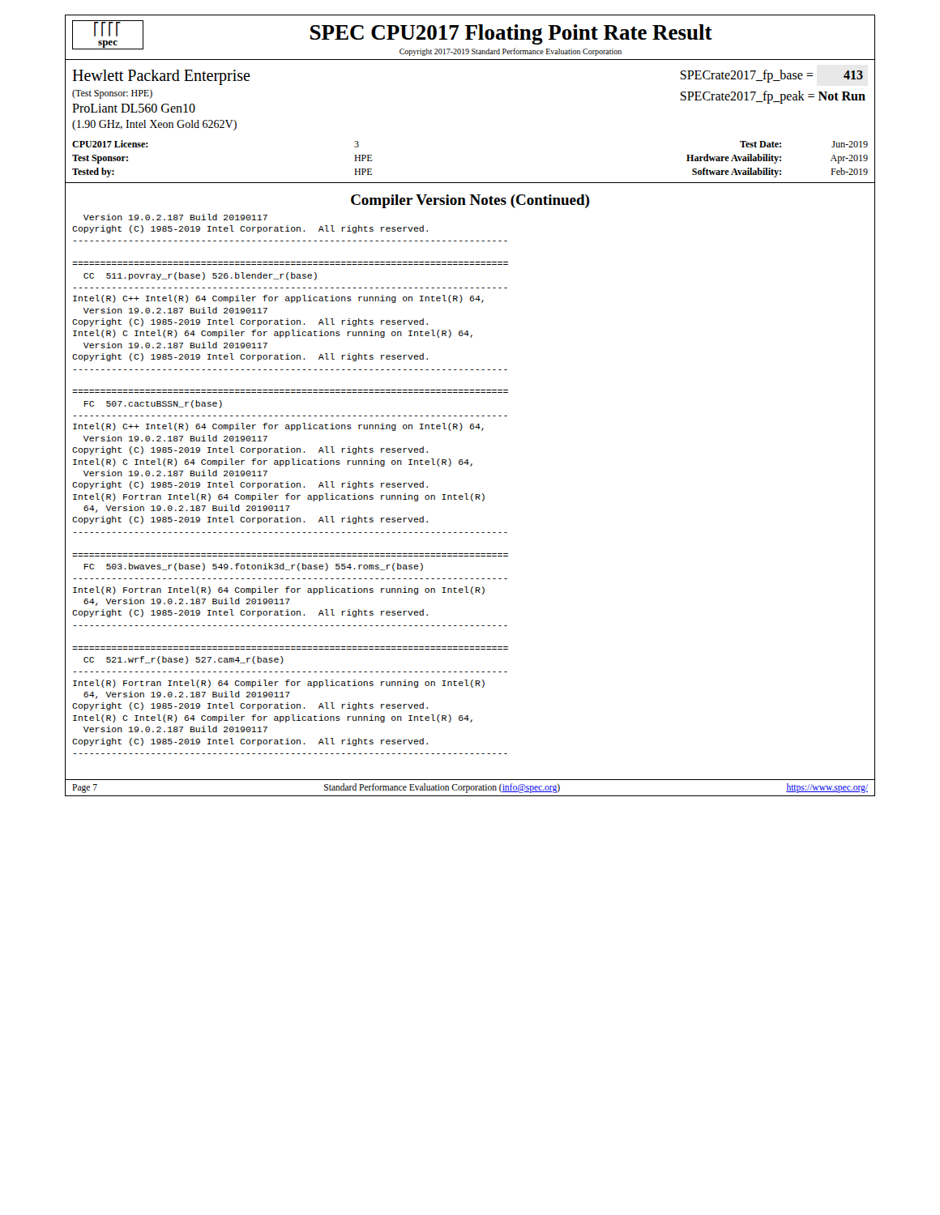⎡⎡⎡⎡
spec
SPEC CPU2017 Floating Point Rate Result
Copyright 2017-2019 Standard Performance Evaluation Corporation
Hewlett Packard Enterprise
(Test Sponsor: HPE)
ProLiant DL560 Gen10
(1.90 GHz, Intel Xeon Gold 6262V)
SPECrate2017_fp_base = 413
SPECrate2017_fp_peak = Not Run
| CPU2017 License: | 3 | Test Date: | Jun-2019 |
| Test Sponsor: | HPE | Hardware Availability: | Apr-2019 |
| Tested by: | HPE | Software Availability: | Feb-2019 |
Compiler Version Notes (Continued)
  Version 19.0.2.187 Build 20190117
Copyright (C) 1985-2019 Intel Corporation.  All rights reserved.
------------------------------------------------------------------------------

==============================================================================
  CC  511.povray_r(base) 526.blender_r(base)
------------------------------------------------------------------------------
Intel(R) C++ Intel(R) 64 Compiler for applications running on Intel(R) 64,
  Version 19.0.2.187 Build 20190117
Copyright (C) 1985-2019 Intel Corporation.  All rights reserved.
Intel(R) C Intel(R) 64 Compiler for applications running on Intel(R) 64,
  Version 19.0.2.187 Build 20190117
Copyright (C) 1985-2019 Intel Corporation.  All rights reserved.
------------------------------------------------------------------------------

==============================================================================
  FC  507.cactuBSSN_r(base)
------------------------------------------------------------------------------
Intel(R) C++ Intel(R) 64 Compiler for applications running on Intel(R) 64,
  Version 19.0.2.187 Build 20190117
Copyright (C) 1985-2019 Intel Corporation.  All rights reserved.
Intel(R) C Intel(R) 64 Compiler for applications running on Intel(R) 64,
  Version 19.0.2.187 Build 20190117
Copyright (C) 1985-2019 Intel Corporation.  All rights reserved.
Intel(R) Fortran Intel(R) 64 Compiler for applications running on Intel(R)
  64, Version 19.0.2.187 Build 20190117
Copyright (C) 1985-2019 Intel Corporation.  All rights reserved.
------------------------------------------------------------------------------

==============================================================================
  FC  503.bwaves_r(base) 549.fotonik3d_r(base) 554.roms_r(base)
------------------------------------------------------------------------------
Intel(R) Fortran Intel(R) 64 Compiler for applications running on Intel(R)
  64, Version 19.0.2.187 Build 20190117
Copyright (C) 1985-2019 Intel Corporation.  All rights reserved.
------------------------------------------------------------------------------

==============================================================================
  CC  521.wrf_r(base) 527.cam4_r(base)
------------------------------------------------------------------------------
Intel(R) Fortran Intel(R) 64 Compiler for applications running on Intel(R)
  64, Version 19.0.2.187 Build 20190117
Copyright (C) 1985-2019 Intel Corporation.  All rights reserved.
Intel(R) C Intel(R) 64 Compiler for applications running on Intel(R) 64,
  Version 19.0.2.187 Build 20190117
Copyright (C) 1985-2019 Intel Corporation.  All rights reserved.
------------------------------------------------------------------------------
Page 7
Standard Performance Evaluation Corporation (info@spec.org)
https://www.spec.org/